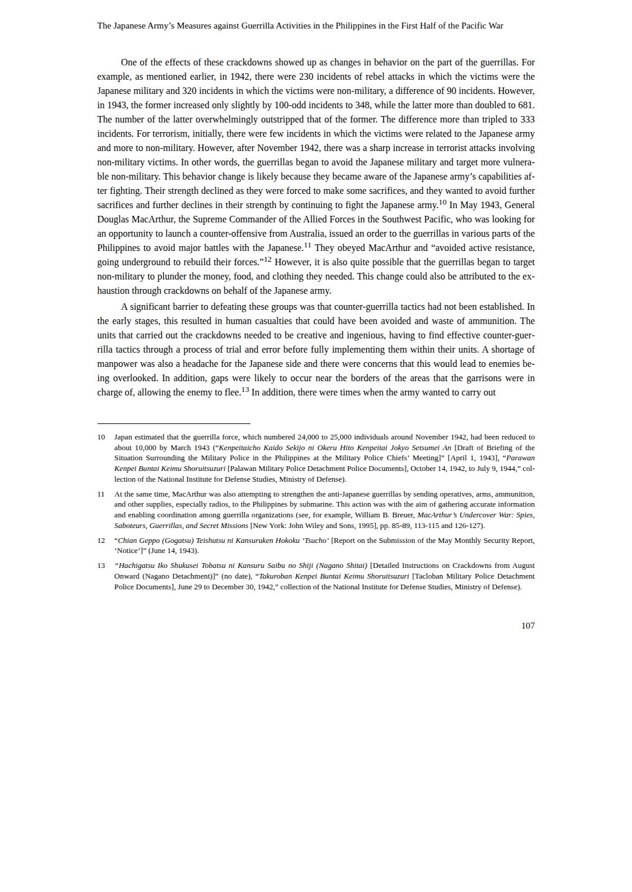The Japanese Army’s Measures against Guerrilla Activities in the Philippines in the First Half of the Pacific War
One of the effects of these crackdowns showed up as changes in behavior on the part of the guerrillas. For example, as mentioned earlier, in 1942, there were 230 incidents of rebel attacks in which the victims were the Japanese military and 320 incidents in which the victims were non-military, a difference of 90 incidents. However, in 1943, the former increased only slightly by 100-odd incidents to 348, while the latter more than doubled to 681. The number of the latter overwhelmingly outstripped that of the former. The difference more than tripled to 333 incidents. For terrorism, initially, there were few incidents in which the victims were related to the Japanese army and more to non-military. However, after November 1942, there was a sharp increase in terrorist attacks involving non-military victims. In other words, the guerrillas began to avoid the Japanese military and target more vulnerable non-military. This behavior change is likely because they became aware of the Japanese army’s capabilities after fighting. Their strength declined as they were forced to make some sacrifices, and they wanted to avoid further sacrifices and further declines in their strength by continuing to fight the Japanese army.10 In May 1943, General Douglas MacArthur, the Supreme Commander of the Allied Forces in the Southwest Pacific, who was looking for an opportunity to launch a counter-offensive from Australia, issued an order to the guerrillas in various parts of the Philippines to avoid major battles with the Japanese.11 They obeyed MacArthur and “avoided active resistance, going underground to rebuild their forces.”12 However, it is also quite possible that the guerrillas began to target non-military to plunder the money, food, and clothing they needed. This change could also be attributed to the exhaustion through crackdowns on behalf of the Japanese army.
A significant barrier to defeating these groups was that counter-guerrilla tactics had not been established. In the early stages, this resulted in human casualties that could have been avoided and waste of ammunition. The units that carried out the crackdowns needed to be creative and ingenious, having to find effective counter-guerrilla tactics through a process of trial and error before fully implementing them within their units. A shortage of manpower was also a headache for the Japanese side and there were concerns that this would lead to enemies being overlooked. In addition, gaps were likely to occur near the borders of the areas that the garrisons were in charge of, allowing the enemy to flee.13 In addition, there were times when the army wanted to carry out
10 Japan estimated that the guerrilla force, which numbered 24,000 to 25,000 individuals around November 1942, had been reduced to about 10,000 by March 1943 (“Kenpeitaicho Kaido Sekijo ni Okeru Hito Kenpeitai Jokyo Setsumei An [Draft of Briefing of the Situation Surrounding the Military Police in the Philippines at the Military Police Chiefs’ Meeting]” [April 1, 1943], “Parawan Kenpei Buntai Keimu Shoruitsuzuri [Palawan Military Police Detachment Police Documents], October 14, 1942, to July 9, 1944,” collection of the National Institute for Defense Studies, Ministry of Defense).
11 At the same time, MacArthur was also attempting to strengthen the anti-Japanese guerrillas by sending operatives, arms, ammunition, and other supplies, especially radios, to the Philippines by submarine. This action was with the aim of gathering accurate information and enabling coordination among guerrilla organizations (see, for example, William B. Breuer, MacArthur’s Undercover War: Spies, Saboteurs, Guerrillas, and Secret Missions [New York: John Wiley and Sons, 1995], pp. 85-89, 113-115 and 126-127).
12 “Chian Geppo (Gogatsu) Teishutsu ni Kansuruken Hokoku ‘Tsucho’ [Report on the Submission of the May Monthly Security Report, ‘Notice’]” (June 14, 1943).
13 “Hachigatsu Iko Shukusei Tobatsu ni Kansuru Saibu no Shiji (Nagano Shitai) [Detailed Instructions on Crackdowns from August Onward (Nagano Detachment)]” (no date), “Takuroban Kenpei Buntai Keimu Shoruitsuzuri [Tacloban Military Police Detachment Police Documents], June 29 to December 30, 1942,” collection of the National Institute for Defense Studies, Ministry of Defense).
107